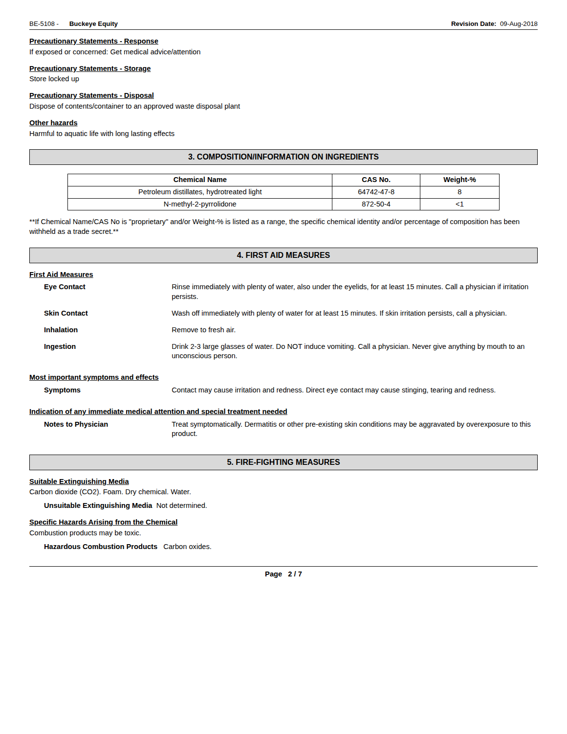BE-5108 - Buckeye Equity
Revision Date: 09-Aug-2018
Precautionary Statements - Response
If exposed or concerned: Get medical advice/attention
Precautionary Statements - Storage
Store locked up
Precautionary Statements - Disposal
Dispose of contents/container to an approved waste disposal plant
Other hazards
Harmful to aquatic life with long lasting effects
3. COMPOSITION/INFORMATION ON INGREDIENTS
| Chemical Name | CAS No. | Weight-% |
| --- | --- | --- |
| Petroleum distillates, hydrotreated light | 64742-47-8 | 8 |
| N-methyl-2-pyrrolidone | 872-50-4 | <1 |
**If Chemical Name/CAS No is "proprietary" and/or Weight-% is listed as a range, the specific chemical identity and/or percentage of composition has been withheld as a trade secret.**
4. FIRST AID MEASURES
First Aid Measures
| Eye Contact | Rinse immediately with plenty of water, also under the eyelids, for at least 15 minutes. Call a physician if irritation persists. |
| Skin Contact | Wash off immediately with plenty of water for at least 15 minutes. If skin irritation persists, call a physician. |
| Inhalation | Remove to fresh air. |
| Ingestion | Drink 2-3 large glasses of water. Do NOT induce vomiting. Call a physician. Never give anything by mouth to an unconscious person. |
Most important symptoms and effects
| Symptoms | Contact may cause irritation and redness. Direct eye contact may cause stinging, tearing and redness. |
Indication of any immediate medical attention and special treatment needed
| Notes to Physician | Treat symptomatically. Dermatitis or other pre-existing skin conditions may be aggravated by overexposure to this product. |
5. FIRE-FIGHTING MEASURES
Suitable Extinguishing Media
Carbon dioxide (CO2). Foam. Dry chemical. Water.
Unsuitable Extinguishing Media Not determined.
Specific Hazards Arising from the Chemical
Combustion products may be toxic.
Hazardous Combustion Products Carbon oxides.
Page 2 / 7